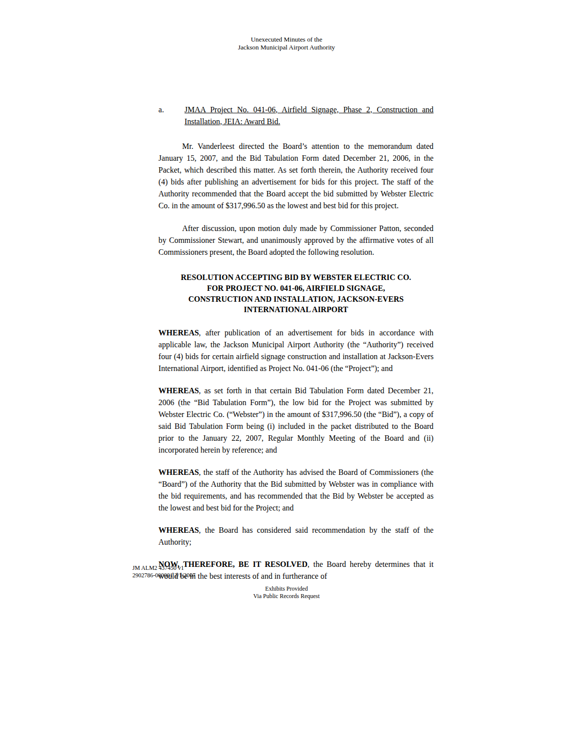Unexecuted Minutes of the
Jackson Municipal Airport Authority
a.
JMAA Project No. 041-06, Airfield Signage, Phase 2, Construction and Installation, JEIA: Award Bid.
Mr. Vanderleest directed the Board’s attention to the memorandum dated January 15, 2007, and the Bid Tabulation Form dated December 21, 2006, in the Packet, which described this matter. As set forth therein, the Authority received four (4) bids after publishing an advertisement for bids for this project. The staff of the Authority recommended that the Board accept the bid submitted by Webster Electric Co. in the amount of $317,996.50 as the lowest and best bid for this project.
After discussion, upon motion duly made by Commissioner Patton, seconded by Commissioner Stewart, and unanimously approved by the affirmative votes of all Commissioners present, the Board adopted the following resolution.
RESOLUTION ACCEPTING BID BY WEBSTER ELECTRIC CO.
FOR PROJECT NO. 041-06, AIRFIELD SIGNAGE,
CONSTRUCTION AND INSTALLATION, JACKSON-EVERS
INTERNATIONAL AIRPORT
WHEREAS, after publication of an advertisement for bids in accordance with applicable law, the Jackson Municipal Airport Authority (the “Authority”) received four (4) bids for certain airfield signage construction and installation at Jackson-Evers International Airport, identified as Project No. 041-06 (the “Project”); and
WHEREAS, as set forth in that certain Bid Tabulation Form dated December 21, 2006 (the “Bid Tabulation Form”), the low bid for the Project was submitted by Webster Electric Co. (“Webster”) in the amount of $317,996.50 (the “Bid”), a copy of said Bid Tabulation Form being (i) included in the packet distributed to the Board prior to the January 22, 2007, Regular Monthly Meeting of the Board and (ii) incorporated herein by reference; and
WHEREAS, the staff of the Authority has advised the Board of Commissioners (the “Board”) of the Authority that the Bid submitted by Webster was in compliance with the bid requirements, and has recommended that the Bid by Webster be accepted as the lowest and best bid for the Project; and
WHEREAS, the Board has considered said recommendation by the staff of the Authority;
NOW, THEREFORE, BE IT RESOLVED, the Board hereby determines that it would be in the best interests of and in furtherance of
JM ALM2 437450 v1
2902786-000001 2/1/2007
Exhibits Provided
Via Public Records Request